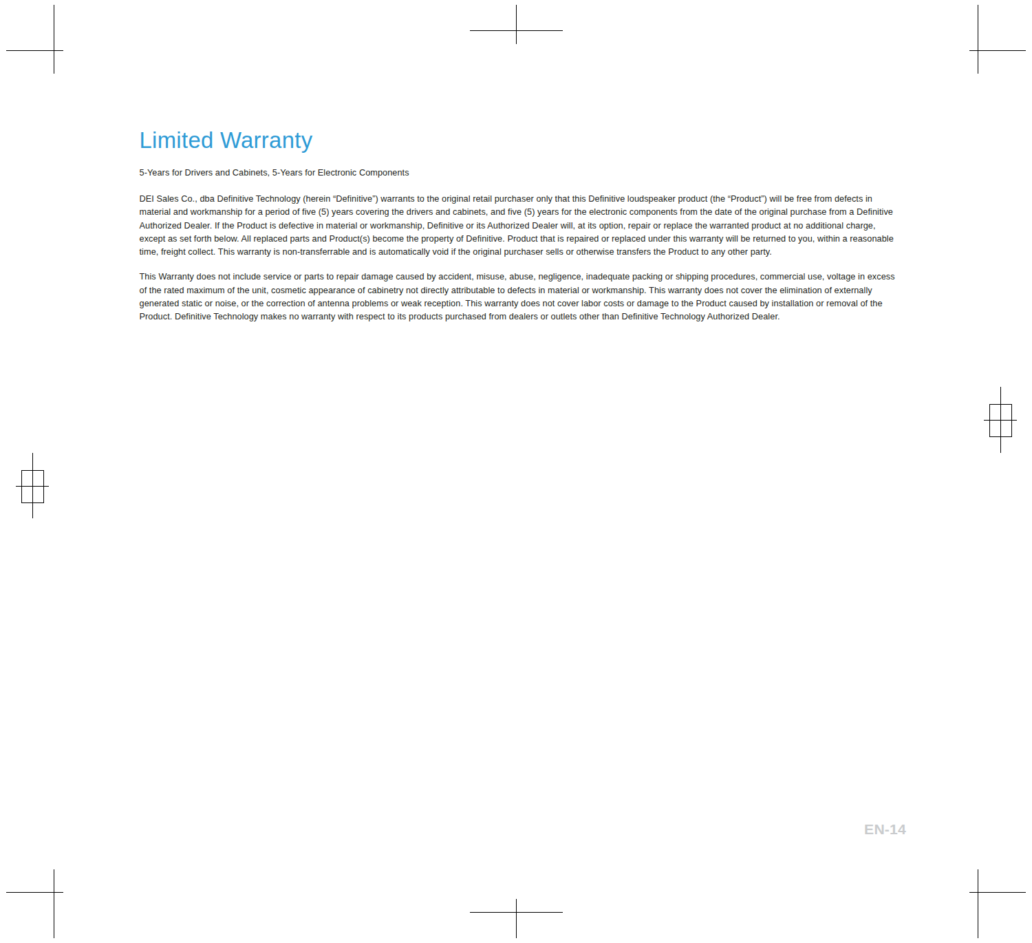Limited Warranty
5-Years for Drivers and Cabinets, 5-Years for Electronic Components
DEI Sales Co., dba Definitive Technology (herein “Definitive”) warrants to the original retail purchaser only that this Definitive loudspeaker product (the “Product”) will be free from defects in material and workmanship for a period of five (5) years covering the drivers and cabinets, and five (5) years for the electronic components from the date of the original purchase from a Definitive Authorized Dealer. If the Product is defective in material or workmanship, Definitive or its Authorized Dealer will, at its option, repair or replace the warranted product at no additional charge, except as set forth below. All replaced parts and Product(s) become the property of Definitive. Product that is repaired or replaced under this warranty will be returned to you, within a reasonable time, freight collect. This warranty is non-transferrable and is automatically void if the original purchaser sells or otherwise transfers the Product to any other party.
This Warranty does not include service or parts to repair damage caused by accident, misuse, abuse, negligence, inadequate packing or shipping procedures, commercial use, voltage in excess of the rated maximum of the unit, cosmetic appearance of cabinetry not directly attributable to defects in material or workmanship. This warranty does not cover the elimination of externally generated static or noise, or the correction of antenna problems or weak reception. This warranty does not cover labor costs or damage to the Product caused by installation or removal of the Product. Definitive Technology makes no warranty with respect to its products purchased from dealers or outlets other than Definitive Technology Authorized Dealer.
EN-14